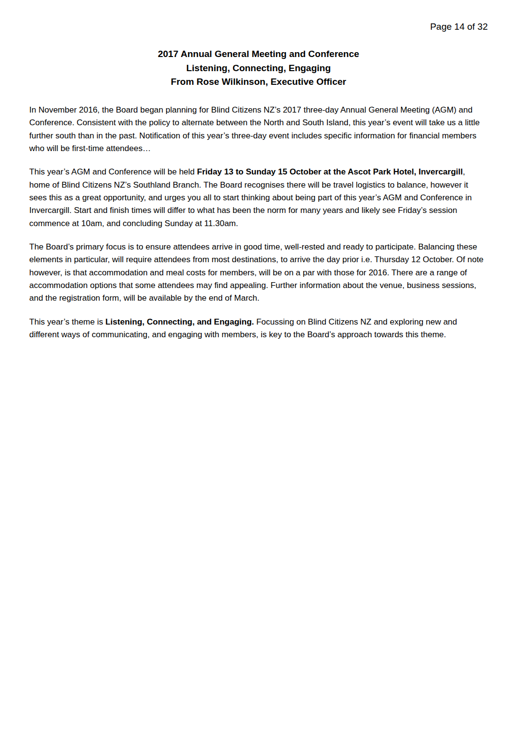Page 14 of 32
2017 Annual General Meeting and Conference
Listening, Connecting, Engaging
From Rose Wilkinson, Executive Officer
In November 2016, the Board began planning for Blind Citizens NZ’s 2017 three-day Annual General Meeting (AGM) and Conference. Consistent with the policy to alternate between the North and South Island, this year’s event will take us a little further south than in the past. Notification of this year’s three-day event includes specific information for financial members who will be first-time attendees…
This year’s AGM and Conference will be held Friday 13 to Sunday 15 October at the Ascot Park Hotel, Invercargill, home of Blind Citizens NZ’s Southland Branch. The Board recognises there will be travel logistics to balance, however it sees this as a great opportunity, and urges you all to start thinking about being part of this year’s AGM and Conference in Invercargill. Start and finish times will differ to what has been the norm for many years and likely see Friday’s session commence at 10am, and concluding Sunday at 11.30am.
The Board’s primary focus is to ensure attendees arrive in good time, well-rested and ready to participate. Balancing these elements in particular, will require attendees from most destinations, to arrive the day prior i.e. Thursday 12 October. Of note however, is that accommodation and meal costs for members, will be on a par with those for 2016. There are a range of accommodation options that some attendees may find appealing. Further information about the venue, business sessions, and the registration form, will be available by the end of March.
This year’s theme is Listening, Connecting, and Engaging. Focussing on Blind Citizens NZ and exploring new and different ways of communicating, and engaging with members, is key to the Board’s approach towards this theme.